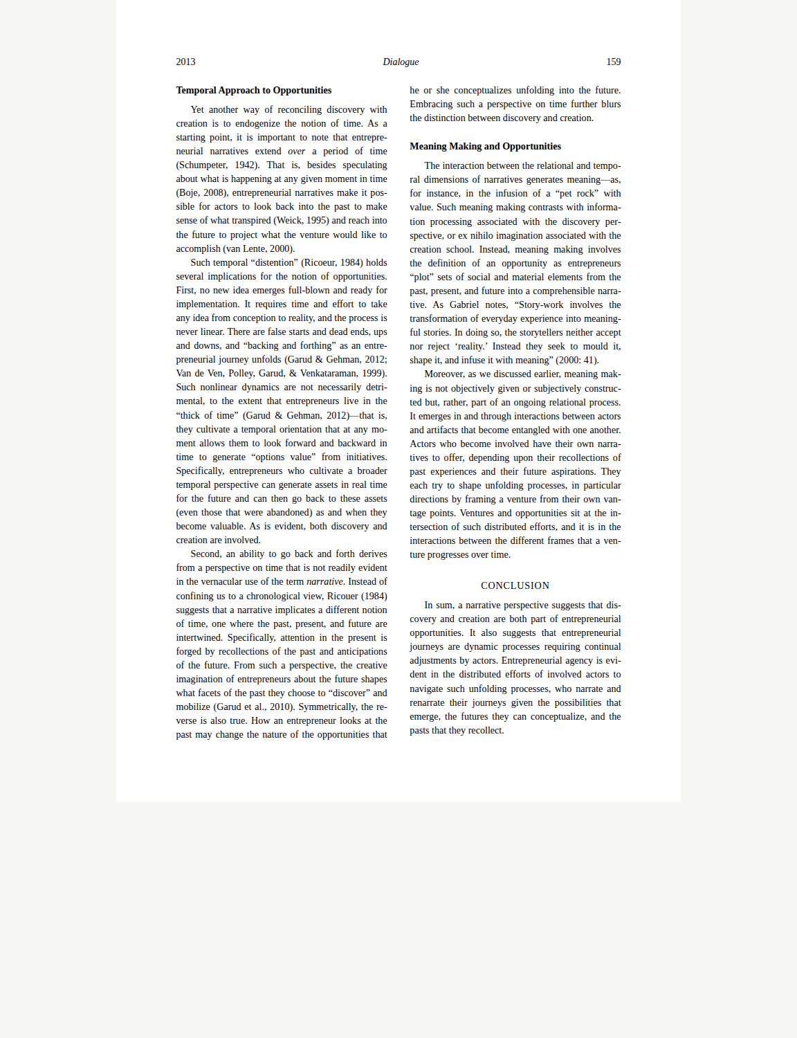2013 Dialogue 159
Temporal Approach to Opportunities
Yet another way of reconciling discovery with creation is to endogenize the notion of time. As a starting point, it is important to note that entrepreneurial narratives extend over a period of time (Schumpeter, 1942). That is, besides speculating about what is happening at any given moment in time (Boje, 2008), entrepreneurial narratives make it possible for actors to look back into the past to make sense of what transpired (Weick, 1995) and reach into the future to project what the venture would like to accomplish (van Lente, 2000).
Such temporal “distention” (Ricoeur, 1984) holds several implications for the notion of opportunities. First, no new idea emerges full-blown and ready for implementation. It requires time and effort to take any idea from conception to reality, and the process is never linear. There are false starts and dead ends, ups and downs, and “backing and forthing” as an entrepreneurial journey unfolds (Garud & Gehman, 2012; Van de Ven, Polley, Garud, & Venkataraman, 1999). Such nonlinear dynamics are not necessarily detrimental, to the extent that entrepreneurs live in the “thick of time” (Garud & Gehman, 2012)—that is, they cultivate a temporal orientation that at any moment allows them to look forward and backward in time to generate “options value” from initiatives. Specifically, entrepreneurs who cultivate a broader temporal perspective can generate assets in real time for the future and can then go back to these assets (even those that were abandoned) as and when they become valuable. As is evident, both discovery and creation are involved.
Second, an ability to go back and forth derives from a perspective on time that is not readily evident in the vernacular use of the term narrative. Instead of confining us to a chronological view, Ricouer (1984) suggests that a narrative implicates a different notion of time, one where the past, present, and future are intertwined. Specifically, attention in the present is forged by recollections of the past and anticipations of the future. From such a perspective, the creative imagination of entrepreneurs about the future shapes what facets of the past they choose to “discover” and mobilize (Garud et al., 2010). Symmetrically, the reverse is also true. How an entrepreneur looks at the past may change the nature of the opportunities that he or she conceptualizes unfolding into the future. Embracing such a perspective on time further blurs the distinction between discovery and creation.
Meaning Making and Opportunities
The interaction between the relational and temporal dimensions of narratives generates meaning—as, for instance, in the infusion of a “pet rock” with value. Such meaning making contrasts with information processing associated with the discovery perspective, or ex nihilo imagination associated with the creation school. Instead, meaning making involves the definition of an opportunity as entrepreneurs “plot” sets of social and material elements from the past, present, and future into a comprehensible narrative. As Gabriel notes, “Story-work involves the transformation of everyday experience into meaningful stories. In doing so, the storytellers neither accept nor reject ‘reality.’ Instead they seek to mould it, shape it, and infuse it with meaning” (2000: 41).
Moreover, as we discussed earlier, meaning making is not objectively given or subjectively constructed but, rather, part of an ongoing relational process. It emerges in and through interactions between actors and artifacts that become entangled with one another. Actors who become involved have their own narratives to offer, depending upon their recollections of past experiences and their future aspirations. They each try to shape unfolding processes, in particular directions by framing a venture from their own vantage points. Ventures and opportunities sit at the intersection of such distributed efforts, and it is in the interactions between the different frames that a venture progresses over time.
CONCLUSION
In sum, a narrative perspective suggests that discovery and creation are both part of entrepreneurial opportunities. It also suggests that entrepreneurial journeys are dynamic processes requiring continual adjustments by actors. Entrepreneurial agency is evident in the distributed efforts of involved actors to navigate such unfolding processes, who narrate and renarrate their journeys given the possibilities that emerge, the futures they can conceptualize, and the pasts that they recollect.